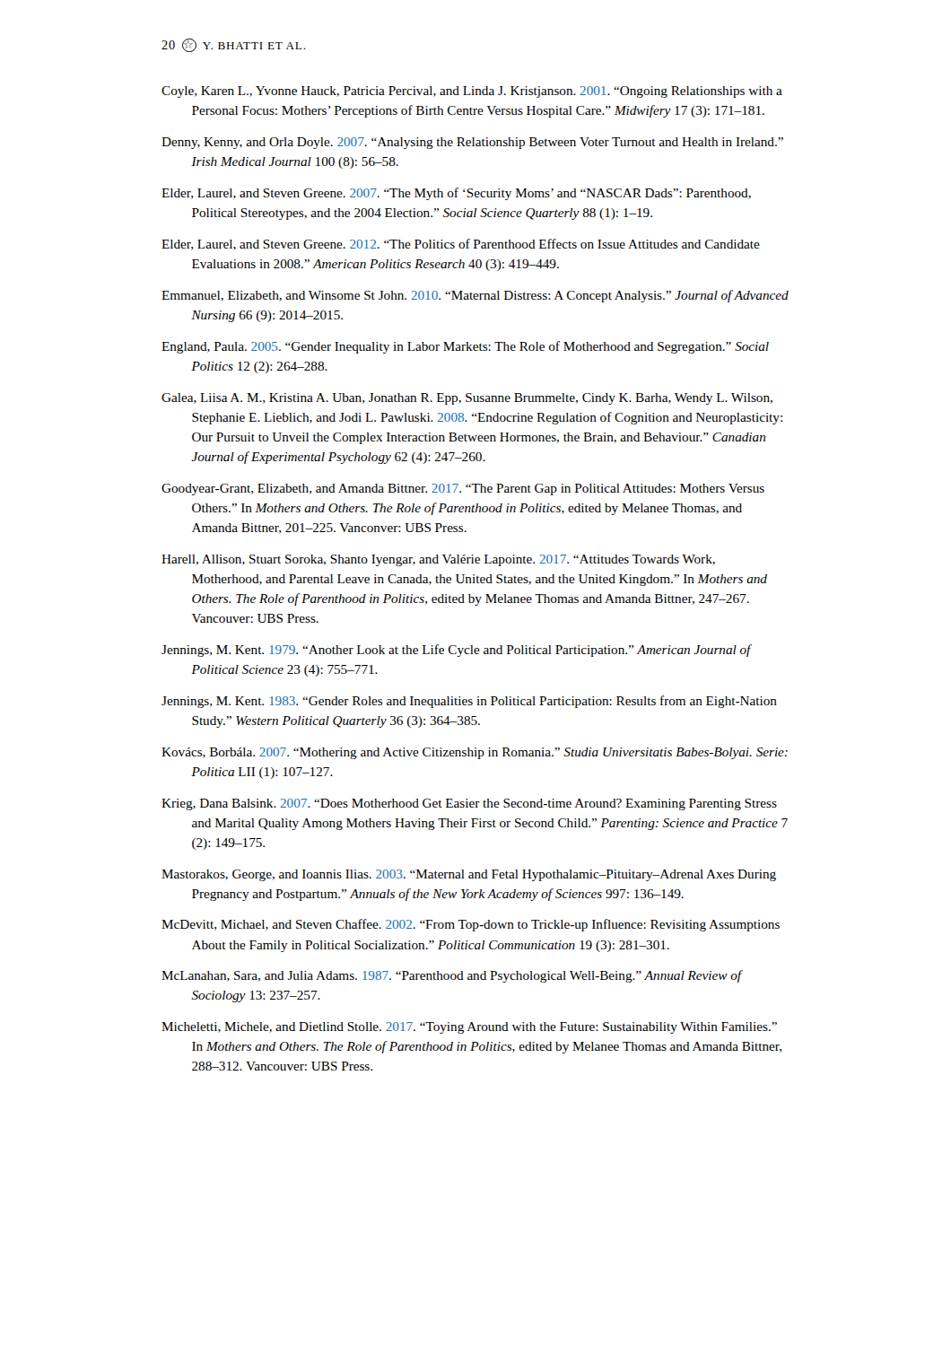20 ☆ Y. Bhatti et al.
Coyle, Karen L., Yvonne Hauck, Patricia Percival, and Linda J. Kristjanson. 2001. “Ongoing Relationships with a Personal Focus: Mothers’ Perceptions of Birth Centre Versus Hospital Care.” Midwifery 17 (3): 171–181.
Denny, Kenny, and Orla Doyle. 2007. “Analysing the Relationship Between Voter Turnout and Health in Ireland.” Irish Medical Journal 100 (8): 56–58.
Elder, Laurel, and Steven Greene. 2007. “The Myth of ‘Security Moms’ and “NASCAR Dads”: Parenthood, Political Stereotypes, and the 2004 Election.” Social Science Quarterly 88 (1): 1–19.
Elder, Laurel, and Steven Greene. 2012. “The Politics of Parenthood Effects on Issue Attitudes and Candidate Evaluations in 2008.” American Politics Research 40 (3): 419–449.
Emmanuel, Elizabeth, and Winsome St John. 2010. “Maternal Distress: A Concept Analysis.” Journal of Advanced Nursing 66 (9): 2014–2015.
England, Paula. 2005. “Gender Inequality in Labor Markets: The Role of Motherhood and Segregation.” Social Politics 12 (2): 264–288.
Galea, Liisa A. M., Kristina A. Uban, Jonathan R. Epp, Susanne Brummelte, Cindy K. Barha, Wendy L. Wilson, Stephanie E. Lieblich, and Jodi L. Pawluski. 2008. “Endocrine Regulation of Cognition and Neuroplasticity: Our Pursuit to Unveil the Complex Interaction Between Hormones, the Brain, and Behaviour.” Canadian Journal of Experimental Psychology 62 (4): 247–260.
Goodyear-Grant, Elizabeth, and Amanda Bittner. 2017. “The Parent Gap in Political Attitudes: Mothers Versus Others.” In Mothers and Others. The Role of Parenthood in Politics, edited by Melanee Thomas, and Amanda Bittner, 201–225. Vanconver: UBS Press.
Harell, Allison, Stuart Soroka, Shanto Iyengar, and Valérie Lapointe. 2017. “Attitudes Towards Work, Motherhood, and Parental Leave in Canada, the United States, and the United Kingdom.” In Mothers and Others. The Role of Parenthood in Politics, edited by Melanee Thomas and Amanda Bittner, 247–267. Vancouver: UBS Press.
Jennings, M. Kent. 1979. “Another Look at the Life Cycle and Political Participation.” American Journal of Political Science 23 (4): 755–771.
Jennings, M. Kent. 1983. “Gender Roles and Inequalities in Political Participation: Results from an Eight-Nation Study.” Western Political Quarterly 36 (3): 364–385.
Kovács, Borbála. 2007. “Mothering and Active Citizenship in Romania.” Studia Universitatis Babes-Bolyai. Serie: Politica LII (1): 107–127.
Krieg, Dana Balsink. 2007. “Does Motherhood Get Easier the Second-time Around? Examining Parenting Stress and Marital Quality Among Mothers Having Their First or Second Child.” Parenting: Science and Practice 7 (2): 149–175.
Mastorakos, George, and Ioannis Ilias. 2003. “Maternal and Fetal Hypothalamic–Pituitary–Adrenal Axes During Pregnancy and Postpartum.” Annuals of the New York Academy of Sciences 997: 136–149.
McDevitt, Michael, and Steven Chaffee. 2002. “From Top-down to Trickle-up Influence: Revisiting Assumptions About the Family in Political Socialization.” Political Communication 19 (3): 281–301.
McLanahan, Sara, and Julia Adams. 1987. “Parenthood and Psychological Well-Being.” Annual Review of Sociology 13: 237–257.
Micheletti, Michele, and Dietlind Stolle. 2017. “Toying Around with the Future: Sustainability Within Families.” In Mothers and Others. The Role of Parenthood in Politics, edited by Melanee Thomas and Amanda Bittner, 288–312. Vancouver: UBS Press.